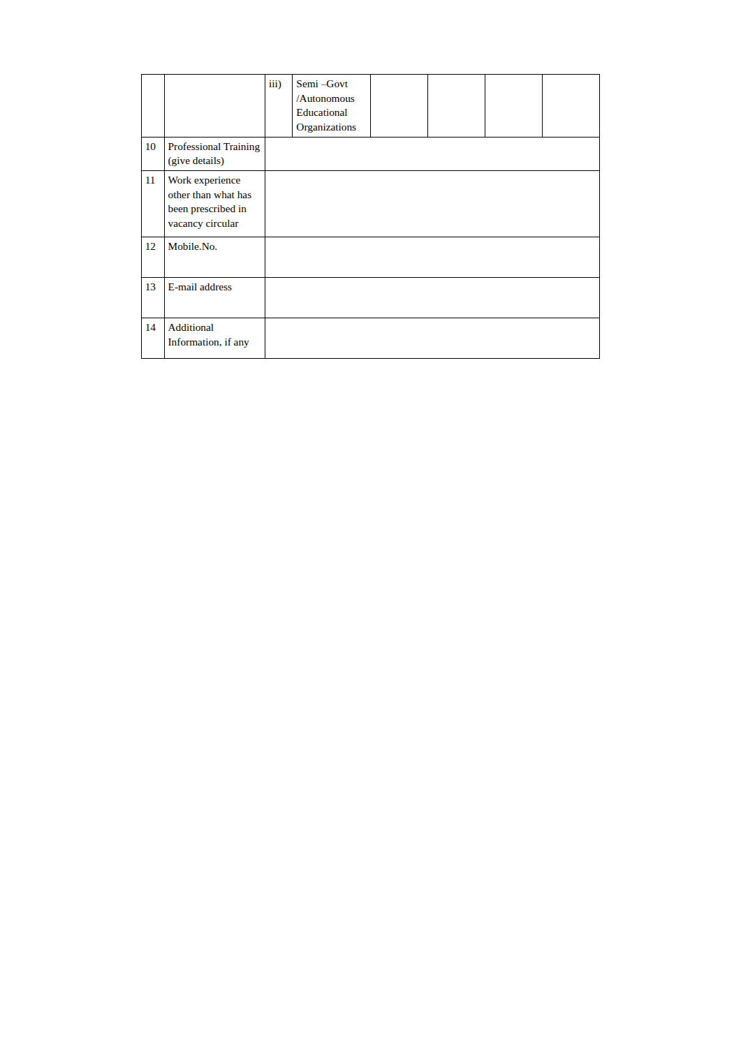| | | iii) | Semi –Govt /Autonomous Educational Organizations | | | | |
| 10 | Professional Training (give details) | |
| 11 | Work experience other than what has been prescribed in vacancy circular | |
| 12 | Mobile.No. | |
| 13 | E-mail address | |
| 14 | Additional Information, if any | |